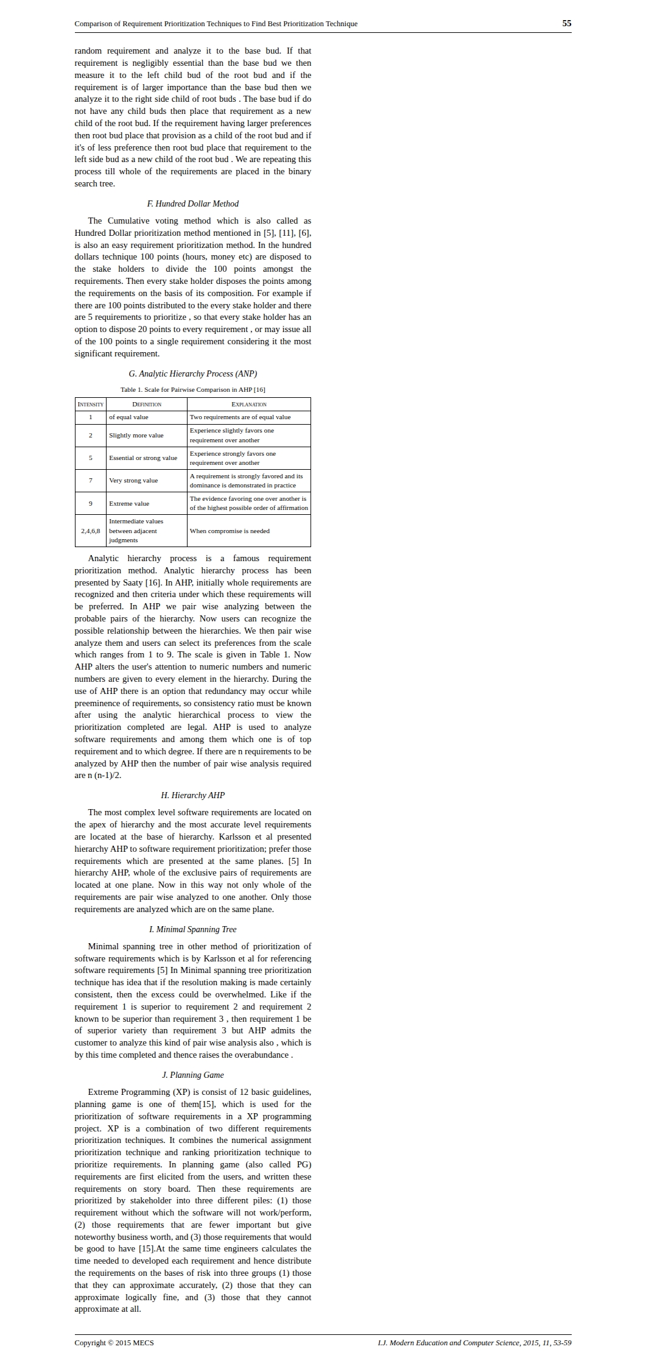Comparison of Requirement Prioritization Techniques to Find Best Prioritization Technique 55
random requirement and analyze it to the base bud. If that requirement is negligibly essential than the base bud we then measure it to the left child bud of the root bud and if the requirement is of larger importance than the base bud then we analyze it to the right side child of root buds . The base bud if do not have any child buds then place that requirement as a new child of the root bud. If the requirement having larger preferences then root bud place that provision as a child of the root bud and if it's of less preference then root bud place that requirement to the left side bud as a new child of the root bud . We are repeating this process till whole of the requirements are placed in the binary search tree.
F. Hundred Dollar Method
The Cumulative voting method which is also called as Hundred Dollar prioritization method mentioned in [5], [11], [6], is also an easy requirement prioritization method. In the hundred dollars technique 100 points (hours, money etc) are disposed to the stake holders to divide the 100 points amongst the requirements. Then every stake holder disposes the points among the requirements on the basis of its composition. For example if there are 100 points distributed to the every stake holder and there are 5 requirements to prioritize , so that every stake holder has an option to dispose 20 points to every requirement , or may issue all of the 100 points to a single requirement considering it the most significant requirement.
G. Analytic Hierarchy Process (ANP)
Table 1. Scale for Pairwise Comparison in AHP [16]
| Intensity | Definition | Explanation |
| --- | --- | --- |
| 1 | of equal value | Two requirements are of equal value |
| 2 | Slightly more value | Experience slightly favors one requirement over another |
| 5 | Essential or strong value | Experience strongly favors one requirement over another |
| 7 | Very strong value | A requirement is strongly favored and its dominance is demonstrated in practice |
| 9 | Extreme value | The evidence favoring one over another is of the highest possible order of affirmation |
| 2,4,6,8 | Intermediate values between adjacent judgments | When compromise is needed |
Analytic hierarchy process is a famous requirement prioritization method. Analytic hierarchy process has been presented by Saaty [16]. In AHP, initially whole requirements are recognized and then criteria under which these requirements will be preferred. In AHP we pair wise analyzing between the probable pairs of the hierarchy. Now users can recognize the possible relationship between the hierarchies. We then pair wise analyze them and users can select its preferences from the scale which ranges from 1 to 9. The scale is given in Table 1. Now AHP alters the user's attention to numeric numbers and numeric numbers are given to every element in the hierarchy. During the use of AHP there is an option that redundancy may occur while preeminence of requirements, so consistency ratio must be known after using the analytic hierarchical process to view the prioritization completed are legal. AHP is used to analyze software requirements and among them which one is of top requirement and to which degree. If there are n requirements to be analyzed by AHP then the number of pair wise analysis required are n (n-1)/2.
H. Hierarchy AHP
The most complex level software requirements are located on the apex of hierarchy and the most accurate level requirements are located at the base of hierarchy. Karlsson et al presented hierarchy AHP to software requirement prioritization; prefer those requirements which are presented at the same planes. [5] In hierarchy AHP, whole of the exclusive pairs of requirements are located at one plane. Now in this way not only whole of the requirements are pair wise analyzed to one another. Only those requirements are analyzed which are on the same plane.
I. Minimal Spanning Tree
Minimal spanning tree in other method of prioritization of software requirements which is by Karlsson et al for referencing software requirements [5] In Minimal spanning tree prioritization technique has idea that if the resolution making is made certainly consistent, then the excess could be overwhelmed. Like if the requirement 1 is superior to requirement 2 and requirement 2 known to be superior than requirement 3 , then requirement 1 be of superior variety than requirement 3 but AHP admits the customer to analyze this kind of pair wise analysis also , which is by this time completed and thence raises the overabundance .
J. Planning Game
Extreme Programming (XP) is consist of 12 basic guidelines, planning game is one of them[15], which is used for the prioritization of software requirements in a XP programming project. XP is a combination of two different requirements prioritization techniques. It combines the numerical assignment prioritization technique and ranking prioritization technique to prioritize requirements. In planning game (also called PG) requirements are first elicited from the users, and written these requirements on story board. Then these requirements are prioritized by stakeholder into three different piles: (1) those requirement without which the software will not work/perform, (2) those requirements that are fewer important but give noteworthy business worth, and (3) those requirements that would be good to have [15].At the same time engineers calculates the time needed to developed each requirement and hence distribute the requirements on the bases of risk into three groups (1) those that they can approximate accurately, (2) those that they can approximate logically fine, and (3) those that they cannot approximate at all.
Copyright © 2015 MECS I.J. Modern Education and Computer Science, 2015, 11, 53-59